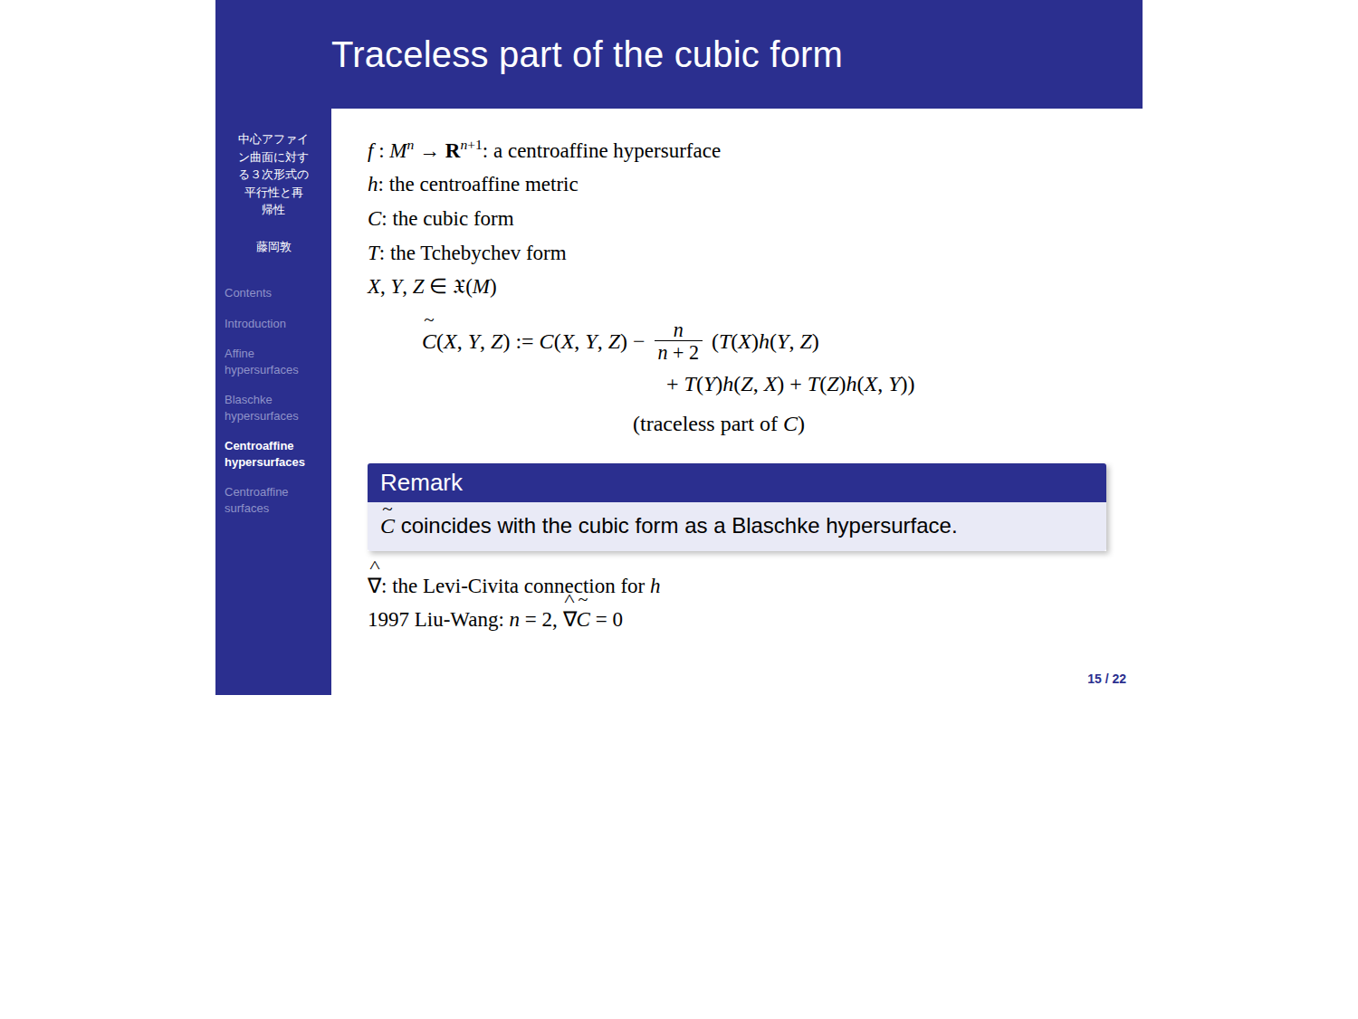Traceless part of the cubic form
中心アファイ
ン曲面に対す
る３次形式の
平行性と再
帰性
藤岡敦
Contents
Introduction
Affine
hypersurfaces
Blaschke
hypersurfaces
Centroaffine
hypersurfaces
Centroaffine
surfaces
f : Mn → Rn+1: a centroaffine hypersurface
h: the centroaffine metric
C: the cubic form
T: the Tchebychev form
X, Y, Z ∈ 𝔛(M)
C(X, Y, Z) := C(X, Y, Z) − nn + 2 (T(X)h(Y, Z)
+ T(Y)h(Z, X) + T(Z)h(X, Y))
(traceless part of C)
Remark
C coincides with the cubic form as a Blaschke hypersurface.
∇: the Levi-Civita connection for h
1997 Liu-Wang: n = 2, ∇C = 0
15 / 22